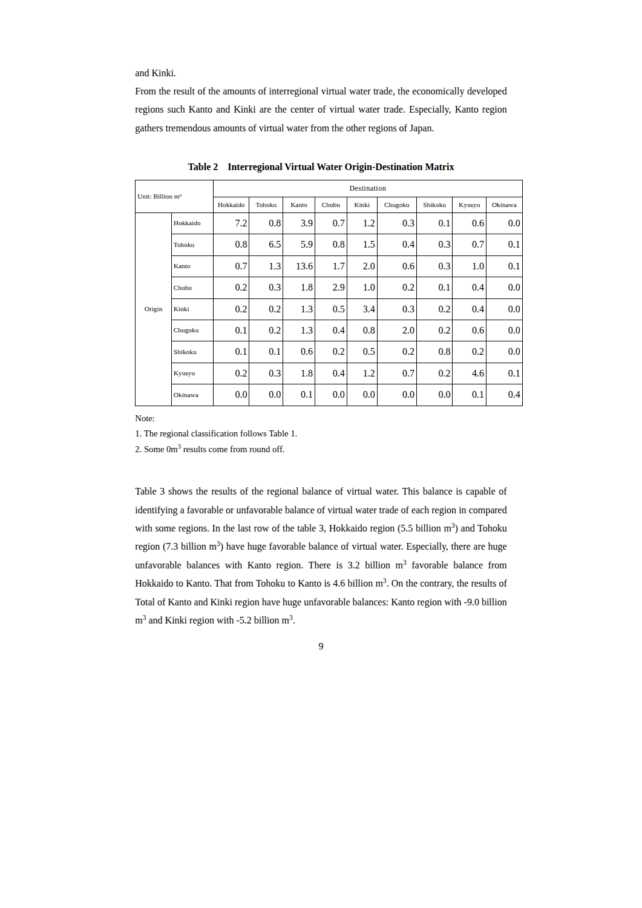and Kinki.
From the result of the amounts of interregional virtual water trade, the economically developed regions such Kanto and Kinki are the center of virtual water trade. Especially, Kanto region gathers tremendous amounts of virtual water from the other regions of Japan.
Table 2 Interregional Virtual Water Origin-Destination Matrix
| Unit: Billion m³ | Destination |
| Hokkaido | Tohoku | Kanto | Chubu | Kinki | Chugoku | Shikoku | Kyusyu | Okinawa |
| Origin | Hokkaido | 7.2 | 0.8 | 3.9 | 0.7 | 1.2 | 0.3 | 0.1 | 0.6 | 0.0 |
| Tohoku | 0.8 | 6.5 | 5.9 | 0.8 | 1.5 | 0.4 | 0.3 | 0.7 | 0.1 |
| Kanto | 0.7 | 1.3 | 13.6 | 1.7 | 2.0 | 0.6 | 0.3 | 1.0 | 0.1 |
| Chubu | 0.2 | 0.3 | 1.8 | 2.9 | 1.0 | 0.2 | 0.1 | 0.4 | 0.0 |
| Kinki | 0.2 | 0.2 | 1.3 | 0.5 | 3.4 | 0.3 | 0.2 | 0.4 | 0.0 |
| Chugoku | 0.1 | 0.2 | 1.3 | 0.4 | 0.8 | 2.0 | 0.2 | 0.6 | 0.0 |
| Shikoku | 0.1 | 0.1 | 0.6 | 0.2 | 0.5 | 0.2 | 0.8 | 0.2 | 0.0 |
| Kyusyu | 0.2 | 0.3 | 1.8 | 0.4 | 1.2 | 0.7 | 0.2 | 4.6 | 0.1 |
| Okinawa | 0.0 | 0.0 | 0.1 | 0.0 | 0.0 | 0.0 | 0.0 | 0.1 | 0.4 |
Note:
1. The regional classification follows Table 1.
2. Some 0m3 results come from round off.
Table 3 shows the results of the regional balance of virtual water. This balance is capable of identifying a favorable or unfavorable balance of virtual water trade of each region in compared with some regions. In the last row of the table 3, Hokkaido region (5.5 billion m3) and Tohoku region (7.3 billion m3) have huge favorable balance of virtual water. Especially, there are huge unfavorable balances with Kanto region. There is 3.2 billion m3 favorable balance from Hokkaido to Kanto. That from Tohoku to Kanto is 4.6 billion m3. On the contrary, the results of Total of Kanto and Kinki region have huge unfavorable balances: Kanto region with -9.0 billion m3 and Kinki region with -5.2 billion m3.
9